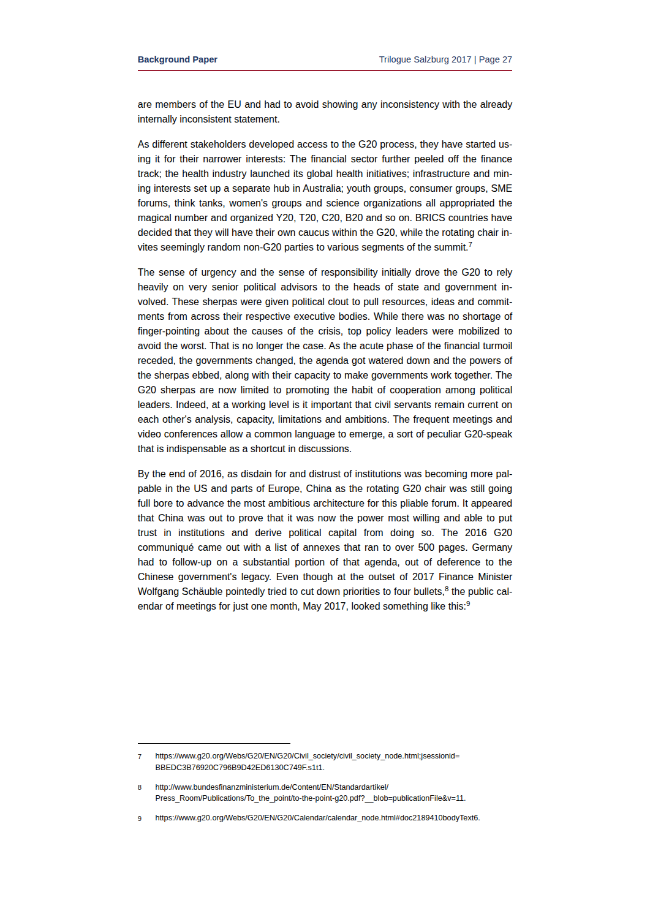Background Paper
Trilogue Salzburg 2017 | Page 27
are members of the EU and had to avoid showing any inconsistency with the already internally inconsistent statement.
As different stakeholders developed access to the G20 process, they have started using it for their narrower interests: The financial sector further peeled off the finance track; the health industry launched its global health initiatives; infrastructure and mining interests set up a separate hub in Australia; youth groups, consumer groups, SME forums, think tanks, women's groups and science organizations all appropriated the magical number and organized Y20, T20, C20, B20 and so on. BRICS countries have decided that they will have their own caucus within the G20, while the rotating chair invites seemingly random non-G20 parties to various segments of the summit.7
The sense of urgency and the sense of responsibility initially drove the G20 to rely heavily on very senior political advisors to the heads of state and government involved. These sherpas were given political clout to pull resources, ideas and commitments from across their respective executive bodies. While there was no shortage of finger-pointing about the causes of the crisis, top policy leaders were mobilized to avoid the worst. That is no longer the case. As the acute phase of the financial turmoil receded, the governments changed, the agenda got watered down and the powers of the sherpas ebbed, along with their capacity to make governments work together. The G20 sherpas are now limited to promoting the habit of cooperation among political leaders. Indeed, at a working level is it important that civil servants remain current on each other's analysis, capacity, limitations and ambitions. The frequent meetings and video conferences allow a common language to emerge, a sort of peculiar G20-speak that is indispensable as a shortcut in discussions.
By the end of 2016, as disdain for and distrust of institutions was becoming more palpable in the US and parts of Europe, China as the rotating G20 chair was still going full bore to advance the most ambitious architecture for this pliable forum. It appeared that China was out to prove that it was now the power most willing and able to put trust in institutions and derive political capital from doing so. The 2016 G20 communiqué came out with a list of annexes that ran to over 500 pages. Germany had to follow-up on a substantial portion of that agenda, out of deference to the Chinese government's legacy. Even though at the outset of 2017 Finance Minister Wolfgang Schäuble pointedly tried to cut down priorities to four bullets,8 the public calendar of meetings for just one month, May 2017, looked something like this:9
7
https://www.g20.org/Webs/G20/EN/G20/Civil_society/civil_society_node.html;jsessionid= BBEDC3B76920C796B9D42ED6130C749F.s1t1.
8
http://www.bundesfinanzministerium.de/Content/EN/Standardartikel/ Press_Room/Publications/To_the_point/to-the-point-g20.pdf?__blob=publicationFile&v=11.
9
https://www.g20.org/Webs/G20/EN/G20/Calendar/calendar_node.html#doc2189410bodyText6.